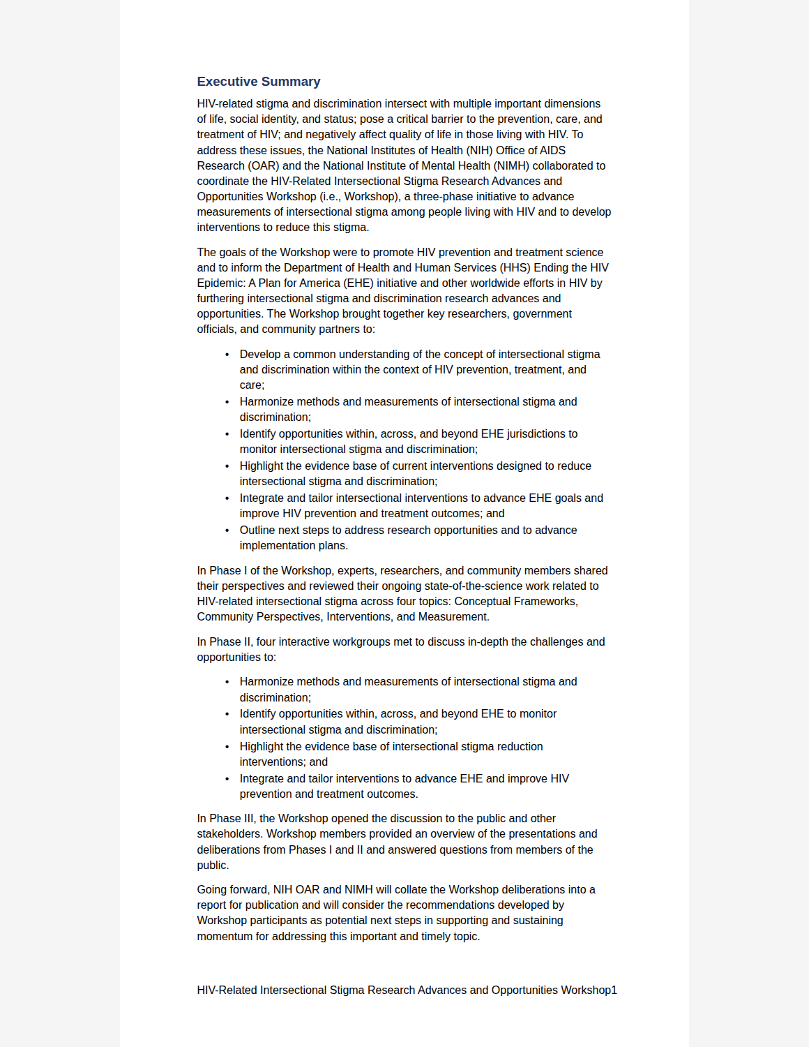Executive Summary
HIV-related stigma and discrimination intersect with multiple important dimensions of life, social identity, and status; pose a critical barrier to the prevention, care, and treatment of HIV; and negatively affect quality of life in those living with HIV. To address these issues, the National Institutes of Health (NIH) Office of AIDS Research (OAR) and the National Institute of Mental Health (NIMH) collaborated to coordinate the HIV-Related Intersectional Stigma Research Advances and Opportunities Workshop (i.e., Workshop), a three-phase initiative to advance measurements of intersectional stigma among people living with HIV and to develop interventions to reduce this stigma.
The goals of the Workshop were to promote HIV prevention and treatment science and to inform the Department of Health and Human Services (HHS) Ending the HIV Epidemic: A Plan for America (EHE) initiative and other worldwide efforts in HIV by furthering intersectional stigma and discrimination research advances and opportunities. The Workshop brought together key researchers, government officials, and community partners to:
Develop a common understanding of the concept of intersectional stigma and discrimination within the context of HIV prevention, treatment, and care;
Harmonize methods and measurements of intersectional stigma and discrimination;
Identify opportunities within, across, and beyond EHE jurisdictions to monitor intersectional stigma and discrimination;
Highlight the evidence base of current interventions designed to reduce intersectional stigma and discrimination;
Integrate and tailor intersectional interventions to advance EHE goals and improve HIV prevention and treatment outcomes; and
Outline next steps to address research opportunities and to advance implementation plans.
In Phase I of the Workshop, experts, researchers, and community members shared their perspectives and reviewed their ongoing state-of-the-science work related to HIV-related intersectional stigma across four topics: Conceptual Frameworks, Community Perspectives, Interventions, and Measurement.
In Phase II, four interactive workgroups met to discuss in-depth the challenges and opportunities to:
Harmonize methods and measurements of intersectional stigma and discrimination;
Identify opportunities within, across, and beyond EHE to monitor intersectional stigma and discrimination;
Highlight the evidence base of intersectional stigma reduction interventions; and
Integrate and tailor interventions to advance EHE and improve HIV prevention and treatment outcomes.
In Phase III, the Workshop opened the discussion to the public and other stakeholders. Workshop members provided an overview of the presentations and deliberations from Phases I and II and answered questions from members of the public.
Going forward, NIH OAR and NIMH will collate the Workshop deliberations into a report for publication and will consider the recommendations developed by Workshop participants as potential next steps in supporting and sustaining momentum for addressing this important and timely topic.
HIV-Related Intersectional Stigma Research Advances and Opportunities Workshop 1